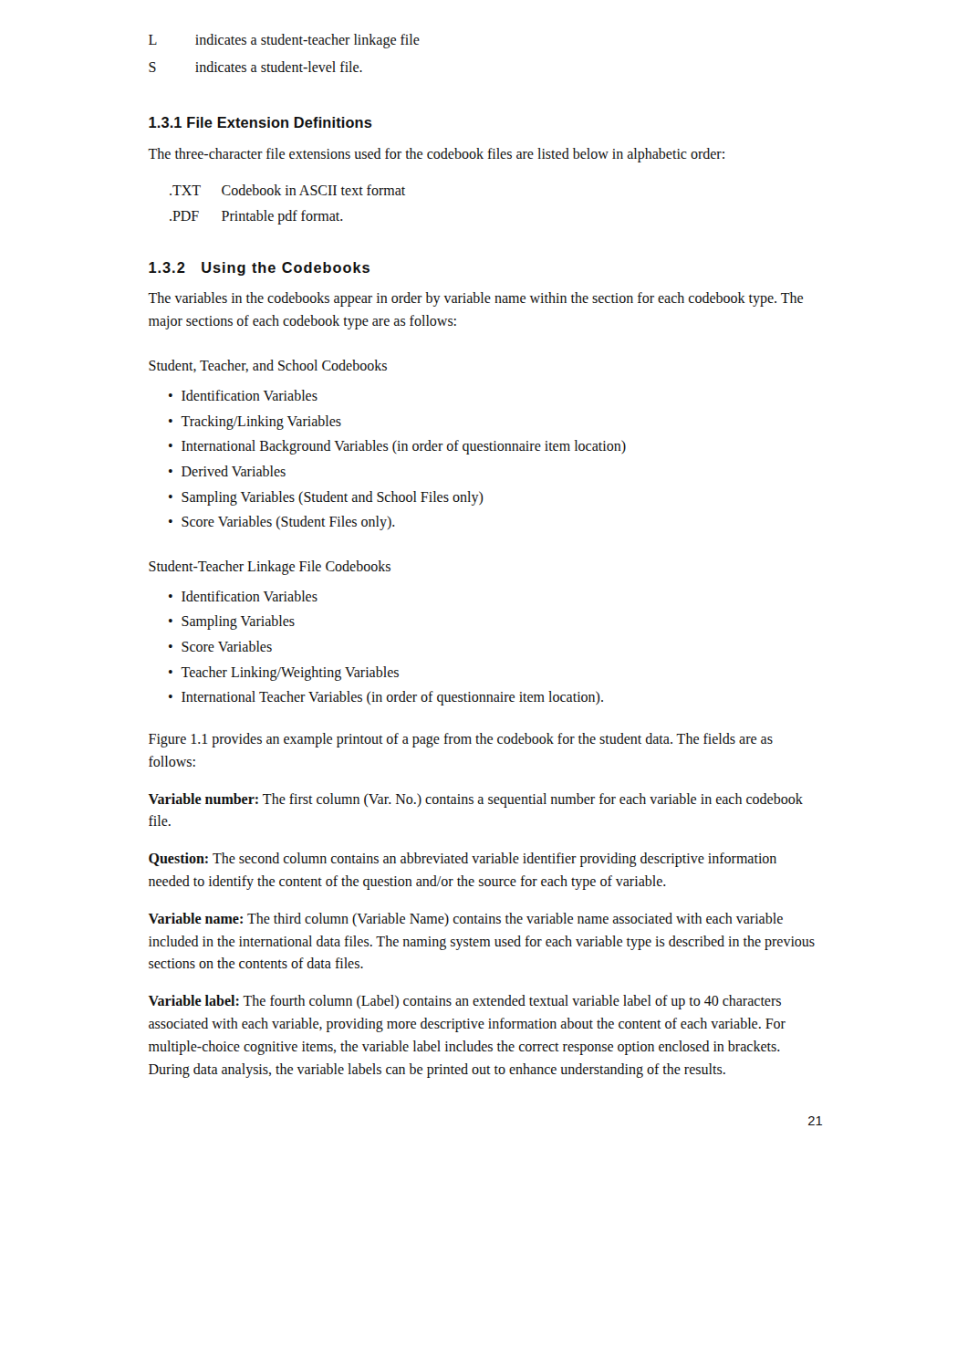Lindicates a student-teacher linkage file
Sindicates a student-level file.
1.3.1 File Extension Definitions
The three-character file extensions used for the codebook files are listed below in alphabetic order:
.TXT Codebook in ASCII text format
.PDF Printable pdf format.
1.3.2 Using the Codebooks
The variables in the codebooks appear in order by variable name within the section for each codebook type. The major sections of each codebook type are as follows:
Student, Teacher, and School Codebooks
Identification Variables
Tracking/Linking Variables
International Background Variables (in order of questionnaire item location)
Derived Variables
Sampling Variables (Student and School Files only)
Score Variables (Student Files only).
Student-Teacher Linkage File Codebooks
Identification Variables
Sampling Variables
Score Variables
Teacher Linking/Weighting Variables
International Teacher Variables (in order of questionnaire item location).
Figure 1.1 provides an example printout of a page from the codebook for the student data. The fields are as follows:
Variable number: The first column (Var. No.) contains a sequential number for each variable in each codebook file.
Question: The second column contains an abbreviated variable identifier providing descriptive information needed to identify the content of the question and/or the source for each type of variable.
Variable name: The third column (Variable Name) contains the variable name associated with each variable included in the international data files. The naming system used for each variable type is described in the previous sections on the contents of data files.
Variable label: The fourth column (Label) contains an extended textual variable label of up to 40 characters associated with each variable, providing more descriptive information about the content of each variable. For multiple-choice cognitive items, the variable label includes the correct response option enclosed in brackets. During data analysis, the variable labels can be printed out to enhance understanding of the results.
21